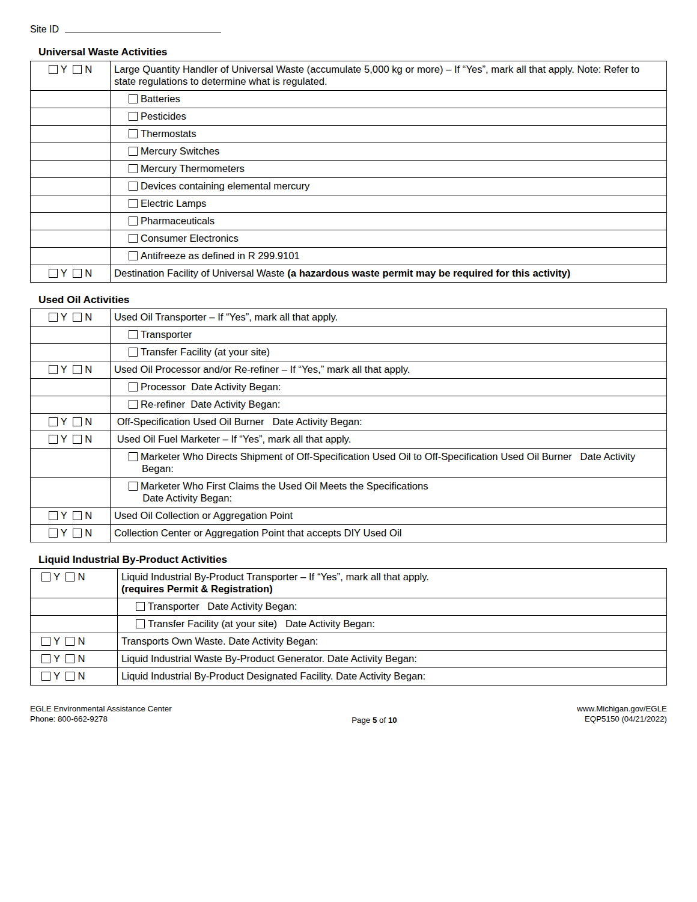Site ID
Universal Waste Activities
| Y N | Large Quantity Handler of Universal Waste (accumulate 5,000 kg or more) – If “Yes”, mark all that apply. Note: Refer to state regulations to determine what is regulated. |
| | Batteries |
| | Pesticides |
| | Thermostats |
| | Mercury Switches |
| | Mercury Thermometers |
| | Devices containing elemental mercury |
| | Electric Lamps |
| | Pharmaceuticals |
| | Consumer Electronics |
| | Antifreeze as defined in R 299.9101 |
| Y N | Destination Facility of Universal Waste (a hazardous waste permit may be required for this activity) |
Used Oil Activities
| Y N | Used Oil Transporter – If “Yes”, mark all that apply. |
| | Transporter |
| | Transfer Facility (at your site) |
| Y N | Used Oil Processor and/or Re-refiner – If “Yes,” mark all that apply. |
| | Processor Date Activity Began: |
| | Re-refiner Date Activity Began: |
| Y N | Off-Specification Used Oil Burner Date Activity Began: |
| Y N | Used Oil Fuel Marketer – If “Yes”, mark all that apply. |
| | Marketer Who Directs Shipment of Off-Specification Used Oil to Off-Specification Used Oil Burner Date Activity Began: |
| | Marketer Who First Claims the Used Oil Meets the Specifications Date Activity Began: |
| Y N | Used Oil Collection or Aggregation Point |
| Y N | Collection Center or Aggregation Point that accepts DIY Used Oil |
Liquid Industrial By-Product Activities
| Y N | Liquid Industrial By-Product Transporter – If “Yes”, mark all that apply. (requires Permit & Registration) |
| | Transporter Date Activity Began: |
| | Transfer Facility (at your site) Date Activity Began: |
| Y N | Transports Own Waste. Date Activity Began: |
| Y N | Liquid Industrial Waste By-Product Generator. Date Activity Began: |
| Y N | Liquid Industrial By-Product Designated Facility. Date Activity Began: |
EGLE Environmental Assistance Center
Phone: 800-662-9278
Page 5 of 10
www.Michigan.gov/EGLE
EQP5150 (04/21/2022)